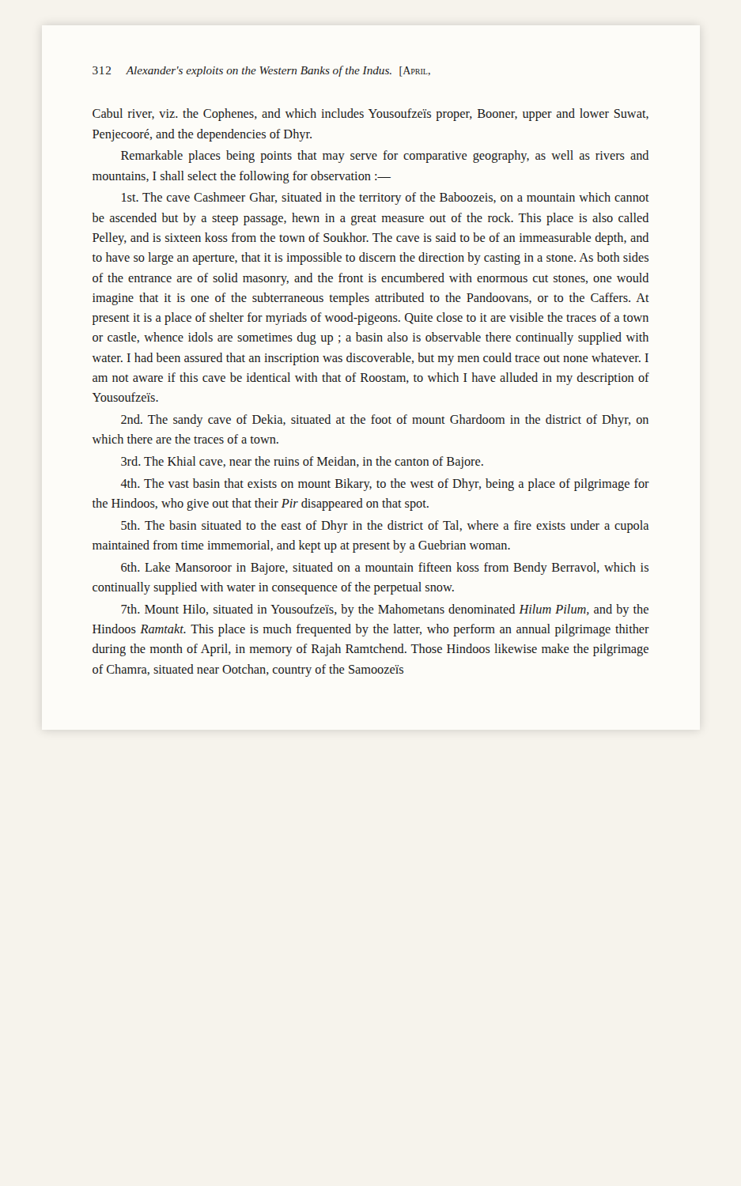312 Alexander's exploits on the Western Banks of the Indus. [April,
Cabul river, viz. the Cophenes, and which includes Yousoufzeïs proper, Booner, upper and lower Suwat, Penjecooré, and the dependencies of Dhyr.
Remarkable places being points that may serve for comparative geography, as well as rivers and mountains, I shall select the following for observation :—
1st. The cave Cashmeer Ghar, situated in the territory of the Baboozeis, on a mountain which cannot be ascended but by a steep passage, hewn in a great measure out of the rock. This place is also called Pelley, and is sixteen koss from the town of Soukhor. The cave is said to be of an immeasurable depth, and to have so large an aperture, that it is impossible to discern the direction by casting in a stone. As both sides of the entrance are of solid masonry, and the front is encumbered with enormous cut stones, one would imagine that it is one of the subterraneous temples attributed to the Pandoovans, or to the Caffers. At present it is a place of shelter for myriads of wood-pigeons. Quite close to it are visible the traces of a town or castle, whence idols are sometimes dug up ; a basin also is observable there continually supplied with water. I had been assured that an inscription was discoverable, but my men could trace out none whatever. I am not aware if this cave be identical with that of Roostam, to which I have alluded in my description of Yousoufzeïs.
2nd. The sandy cave of Dekia, situated at the foot of mount Ghardoom in the district of Dhyr, on which there are the traces of a town.
3rd. The Khial cave, near the ruins of Meidan, in the canton of Bajore.
4th. The vast basin that exists on mount Bikary, to the west of Dhyr, being a place of pilgrimage for the Hindoos, who give out that their Pir disappeared on that spot.
5th. The basin situated to the east of Dhyr in the district of Tal, where a fire exists under a cupola maintained from time immemorial, and kept up at present by a Guebrian woman.
6th. Lake Mansoroor in Bajore, situated on a mountain fifteen koss from Bendy Berravol, which is continually supplied with water in consequence of the perpetual snow.
7th. Mount Hilo, situated in Yousoufzeïs, by the Mahometans denominated Hilum Pilum, and by the Hindoos Ramtakt. This place is much frequented by the latter, who perform an annual pilgrimage thither during the month of April, in memory of Rajah Ramtchend. Those Hindoos likewise make the pilgrimage of Chamra, situated near Ootchan, country of the Samoozeïs